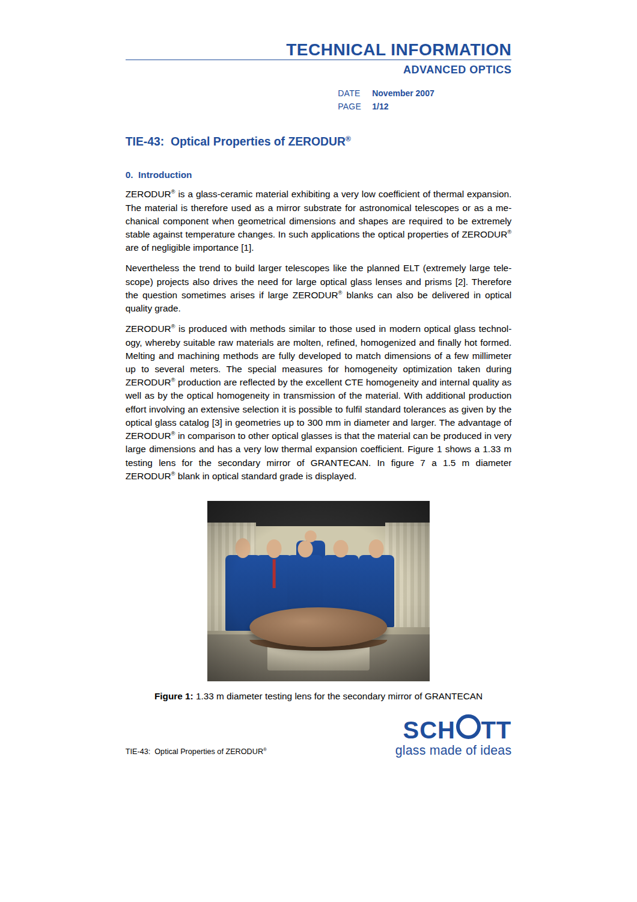TECHNICAL INFORMATION
ADVANCED OPTICS
| DATE | November 2007 |
| PAGE | 1/12 |
TIE-43: Optical Properties of ZERODUR®
0. Introduction
ZERODUR® is a glass-ceramic material exhibiting a very low coefficient of thermal expansion. The material is therefore used as a mirror substrate for astronomical telescopes or as a mechanical component when geometrical dimensions and shapes are required to be extremely stable against temperature changes. In such applications the optical properties of ZERODUR® are of negligible importance [1].
Nevertheless the trend to build larger telescopes like the planned ELT (extremely large telescope) projects also drives the need for large optical glass lenses and prisms [2]. Therefore the question sometimes arises if large ZERODUR® blanks can also be delivered in optical quality grade.
ZERODUR® is produced with methods similar to those used in modern optical glass technology, whereby suitable raw materials are molten, refined, homogenized and finally hot formed. Melting and machining methods are fully developed to match dimensions of a few millimeter up to several meters. The special measures for homogeneity optimization taken during ZERODUR® production are reflected by the excellent CTE homogeneity and internal quality as well as by the optical homogeneity in transmission of the material. With additional production effort involving an extensive selection it is possible to fulfil standard tolerances as given by the optical glass catalog [3] in geometries up to 300 mm in diameter and larger. The advantage of ZERODUR® in comparison to other optical glasses is that the material can be produced in very large dimensions and has a very low thermal expansion coefficient. Figure 1 shows a 1.33 m testing lens for the secondary mirror of GRANTECAN. In figure 7 a 1.5 m diameter ZERODUR® blank in optical standard grade is displayed.
Figure 1: 1.33 m diameter testing lens for the secondary mirror of GRANTECAN
TIE-43: Optical Properties of ZERODUR®
SCH TT
glass made of ideas